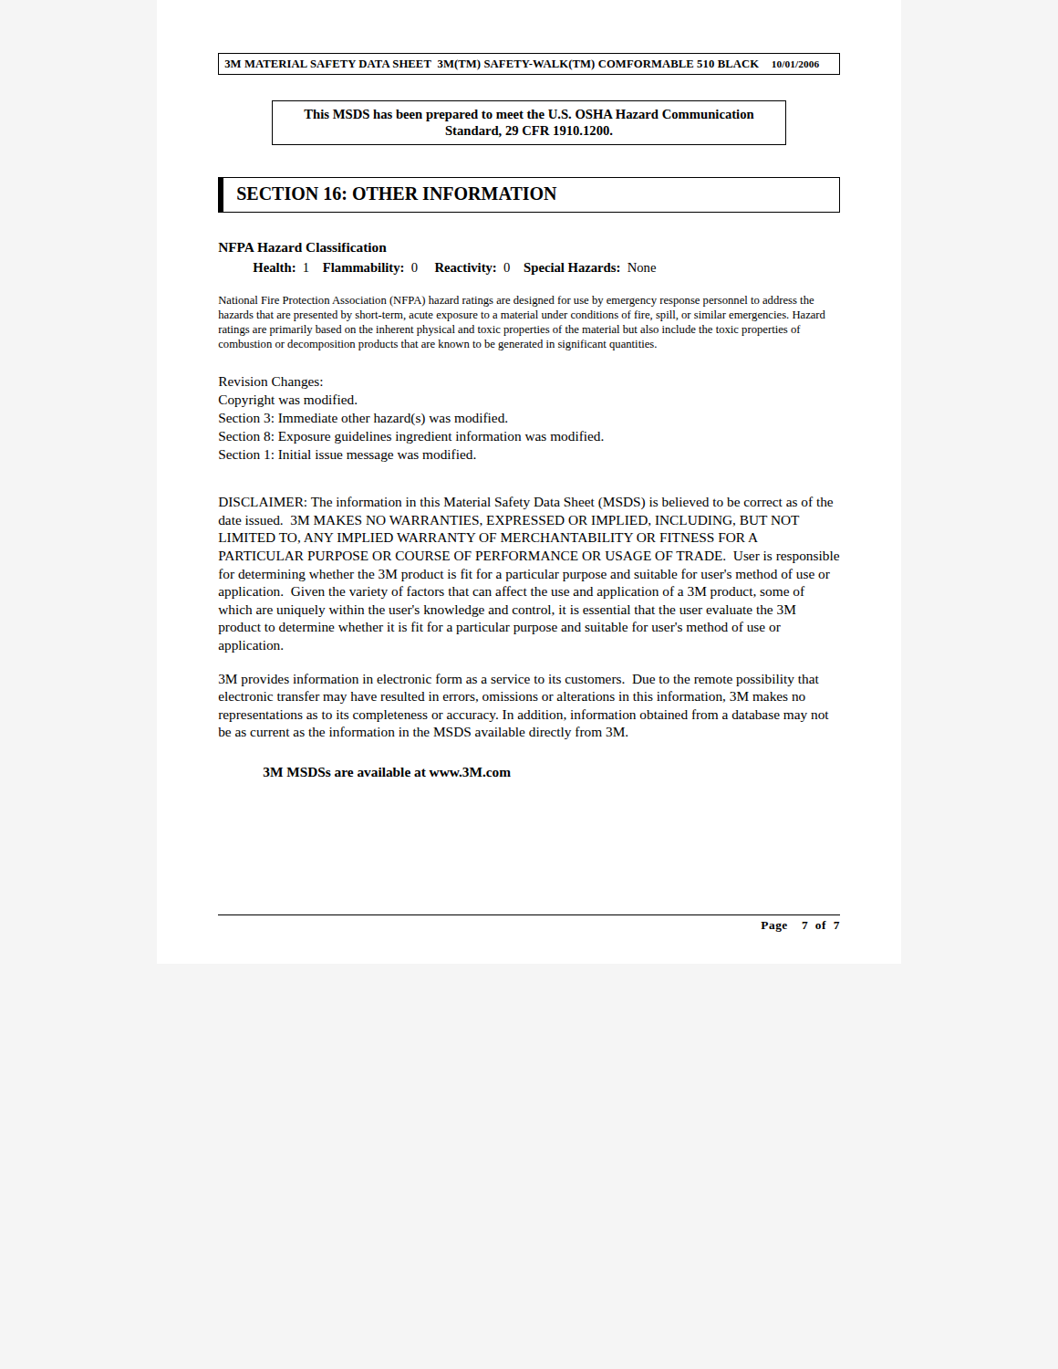3M MATERIAL SAFETY DATA SHEET 3M(TM) SAFETY-WALK(TM) COMFORMABLE 510 BLACK10/01/2006
This MSDS has been prepared to meet the U.S. OSHA Hazard Communication Standard, 29 CFR 1910.1200.
SECTION 16: OTHER INFORMATION
NFPA Hazard Classification
Health: 1 Flammability: 0 Reactivity: 0 Special Hazards: None
National Fire Protection Association (NFPA) hazard ratings are designed for use by emergency response personnel to address the hazards that are presented by short-term, acute exposure to a material under conditions of fire, spill, or similar emergencies. Hazard ratings are primarily based on the inherent physical and toxic properties of the material but also include the toxic properties of combustion or decomposition products that are known to be generated in significant quantities.
Revision Changes:
Copyright was modified.
Section 3: Immediate other hazard(s) was modified.
Section 8: Exposure guidelines ingredient information was modified.
Section 1: Initial issue message was modified.
DISCLAIMER: The information in this Material Safety Data Sheet (MSDS) is believed to be correct as of the date issued. 3M MAKES NO WARRANTIES, EXPRESSED OR IMPLIED, INCLUDING, BUT NOT LIMITED TO, ANY IMPLIED WARRANTY OF MERCHANTABILITY OR FITNESS FOR A PARTICULAR PURPOSE OR COURSE OF PERFORMANCE OR USAGE OF TRADE. User is responsible for determining whether the 3M product is fit for a particular purpose and suitable for user's method of use or application. Given the variety of factors that can affect the use and application of a 3M product, some of which are uniquely within the user's knowledge and control, it is essential that the user evaluate the 3M product to determine whether it is fit for a particular purpose and suitable for user's method of use or application.
3M provides information in electronic form as a service to its customers. Due to the remote possibility that electronic transfer may have resulted in errors, omissions or alterations in this information, 3M makes no representations as to its completeness or accuracy. In addition, information obtained from a database may not be as current as the information in the MSDS available directly from 3M.
3M MSDSs are available at www.3M.com
Page 7 of 7